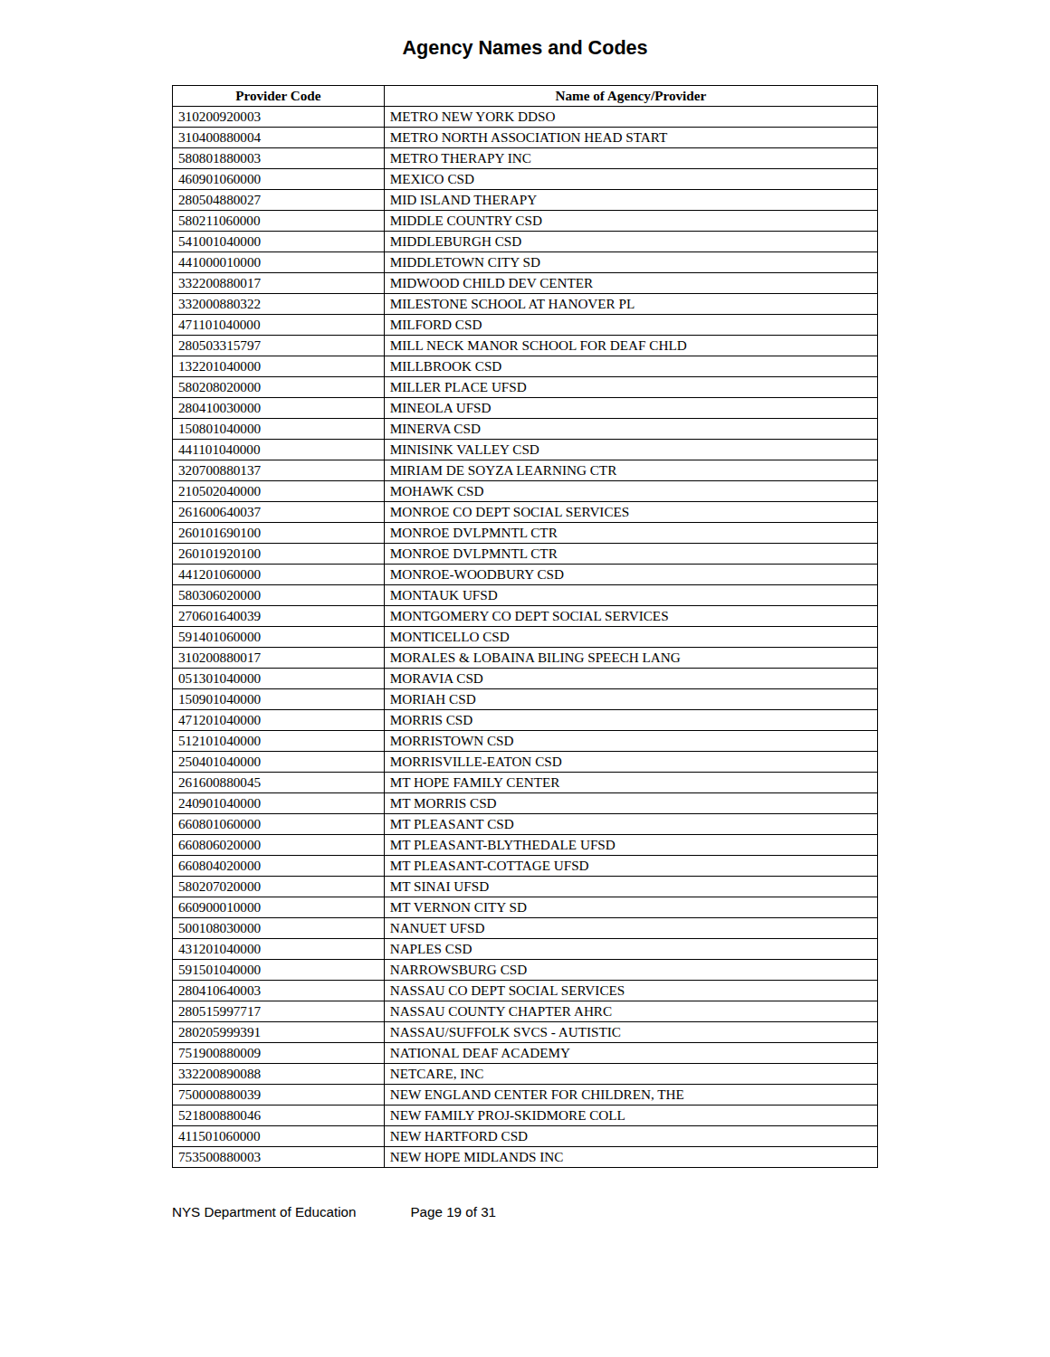Agency Names and Codes
| Provider Code | Name of Agency/Provider |
| --- | --- |
| 310200920003 | METRO NEW YORK DDSO |
| 310400880004 | METRO NORTH ASSOCIATION HEAD START |
| 580801880003 | METRO THERAPY INC |
| 460901060000 | MEXICO CSD |
| 280504880027 | MID ISLAND THERAPY |
| 580211060000 | MIDDLE COUNTRY CSD |
| 541001040000 | MIDDLEBURGH CSD |
| 441000010000 | MIDDLETOWN CITY SD |
| 332200880017 | MIDWOOD CHILD DEV CENTER |
| 332000880322 | MILESTONE SCHOOL AT HANOVER PL |
| 471101040000 | MILFORD CSD |
| 280503315797 | MILL NECK MANOR SCHOOL FOR DEAF CHLD |
| 132201040000 | MILLBROOK CSD |
| 580208020000 | MILLER PLACE UFSD |
| 280410030000 | MINEOLA UFSD |
| 150801040000 | MINERVA CSD |
| 441101040000 | MINISINK VALLEY CSD |
| 320700880137 | MIRIAM DE SOYZA LEARNING CTR |
| 210502040000 | MOHAWK CSD |
| 261600640037 | MONROE CO DEPT SOCIAL SERVICES |
| 260101690100 | MONROE DVLPMNTL CTR |
| 260101920100 | MONROE DVLPMNTL CTR |
| 441201060000 | MONROE-WOODBURY CSD |
| 580306020000 | MONTAUK UFSD |
| 270601640039 | MONTGOMERY CO DEPT SOCIAL SERVICES |
| 591401060000 | MONTICELLO CSD |
| 310200880017 | MORALES & LOBAINA BILING SPEECH LANG |
| 051301040000 | MORAVIA CSD |
| 150901040000 | MORIAH CSD |
| 471201040000 | MORRIS CSD |
| 512101040000 | MORRISTOWN CSD |
| 250401040000 | MORRISVILLE-EATON CSD |
| 261600880045 | MT HOPE FAMILY CENTER |
| 240901040000 | MT MORRIS CSD |
| 660801060000 | MT PLEASANT CSD |
| 660806020000 | MT PLEASANT-BLYTHEDALE UFSD |
| 660804020000 | MT PLEASANT-COTTAGE UFSD |
| 580207020000 | MT SINAI UFSD |
| 660900010000 | MT VERNON CITY SD |
| 500108030000 | NANUET UFSD |
| 431201040000 | NAPLES CSD |
| 591501040000 | NARROWSBURG CSD |
| 280410640003 | NASSAU CO DEPT SOCIAL SERVICES |
| 280515997717 | NASSAU COUNTY CHAPTER AHRC |
| 280205999391 | NASSAU/SUFFOLK SVCS - AUTISTIC |
| 751900880009 | NATIONAL DEAF ACADEMY |
| 332200890088 | NETCARE, INC |
| 750000880039 | NEW ENGLAND CENTER FOR CHILDREN, THE |
| 521800880046 | NEW FAMILY PROJ-SKIDMORE COLL |
| 411501060000 | NEW HARTFORD CSD |
| 753500880003 | NEW HOPE MIDLANDS INC |
NYS Department of Education Page 19 of 31